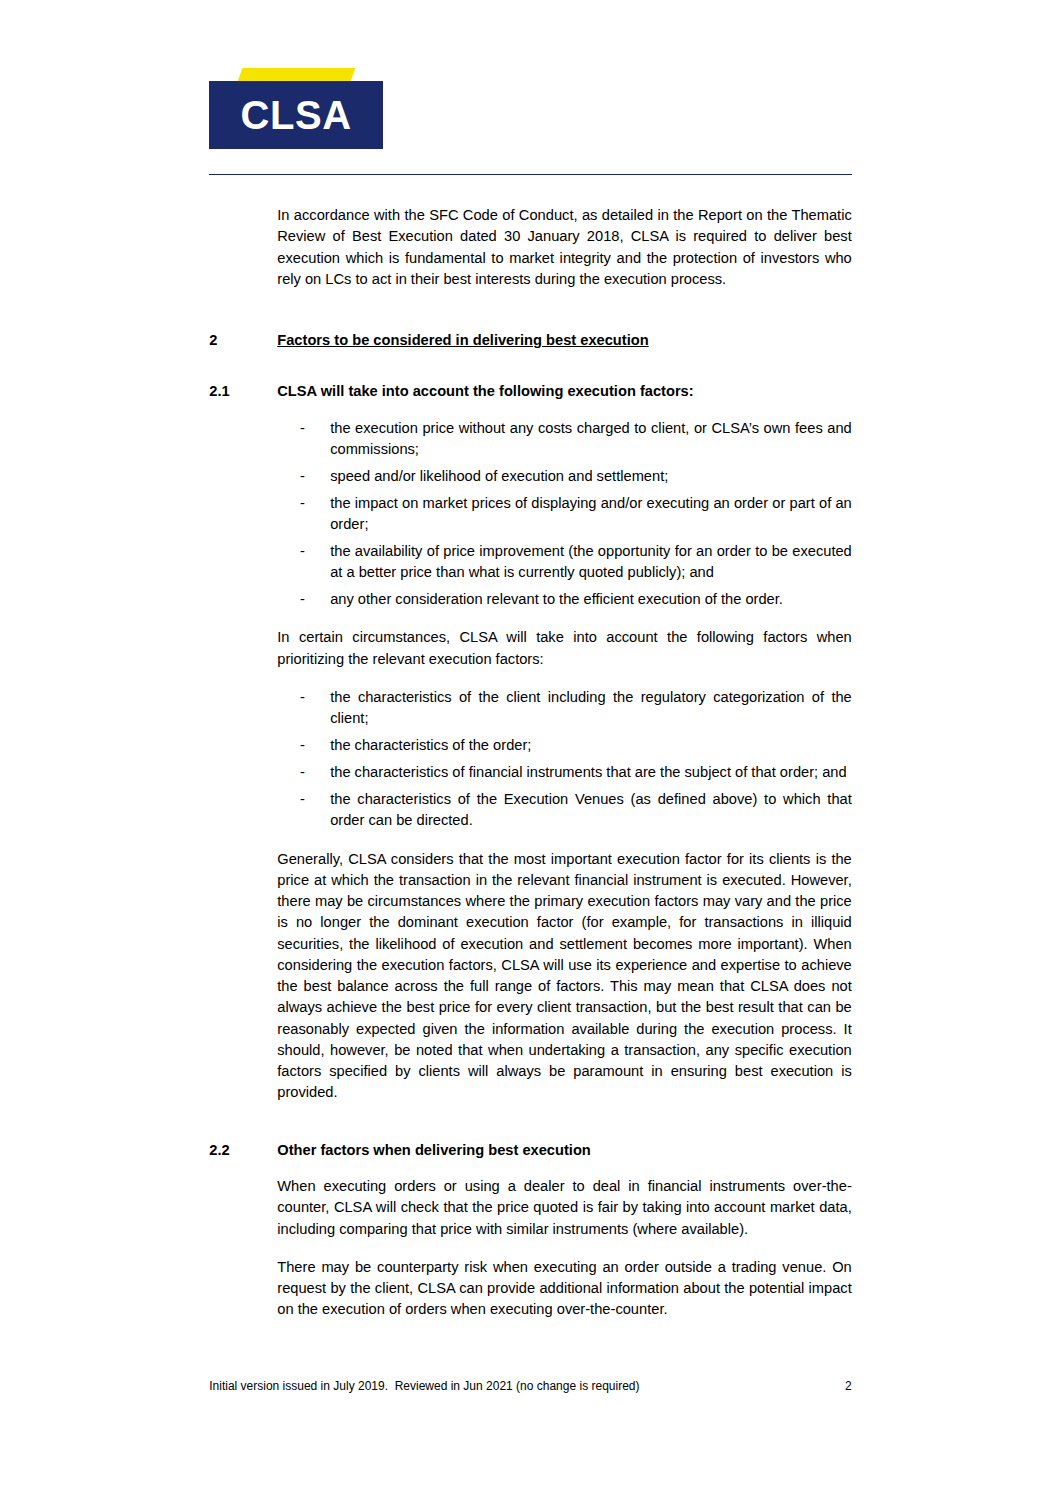CLSA
In accordance with the SFC Code of Conduct, as detailed in the Report on the Thematic Review of Best Execution dated 30 January 2018, CLSA is required to deliver best execution which is fundamental to market integrity and the protection of investors who rely on LCs to act in their best interests during the execution process.
2
Factors to be considered in delivering best execution
2.1
CLSA will take into account the following execution factors:
the execution price without any costs charged to client, or CLSA’s own fees and commissions;
speed and/or likelihood of execution and settlement;
the impact on market prices of displaying and/or executing an order or part of an order;
the availability of price improvement (the opportunity for an order to be executed at a better price than what is currently quoted publicly); and
any other consideration relevant to the efficient execution of the order.
In certain circumstances, CLSA will take into account the following factors when prioritizing the relevant execution factors:
the characteristics of the client including the regulatory categorization of the client;
the characteristics of the order;
the characteristics of financial instruments that are the subject of that order; and
the characteristics of the Execution Venues (as defined above) to which that order can be directed.
Generally, CLSA considers that the most important execution factor for its clients is the price at which the transaction in the relevant financial instrument is executed. However, there may be circumstances where the primary execution factors may vary and the price is no longer the dominant execution factor (for example, for transactions in illiquid securities, the likelihood of execution and settlement becomes more important). When considering the execution factors, CLSA will use its experience and expertise to achieve the best balance across the full range of factors. This may mean that CLSA does not always achieve the best price for every client transaction, but the best result that can be reasonably expected given the information available during the execution process. It should, however, be noted that when undertaking a transaction, any specific execution factors specified by clients will always be paramount in ensuring best execution is provided.
2.2
Other factors when delivering best execution
When executing orders or using a dealer to deal in financial instruments over-the-counter, CLSA will check that the price quoted is fair by taking into account market data, including comparing that price with similar instruments (where available).
There may be counterparty risk when executing an order outside a trading venue. On request by the client, CLSA can provide additional information about the potential impact on the execution of orders when executing over-the-counter.
Initial version issued in July 2019. Reviewed in Jun 2021 (no change is required)
2